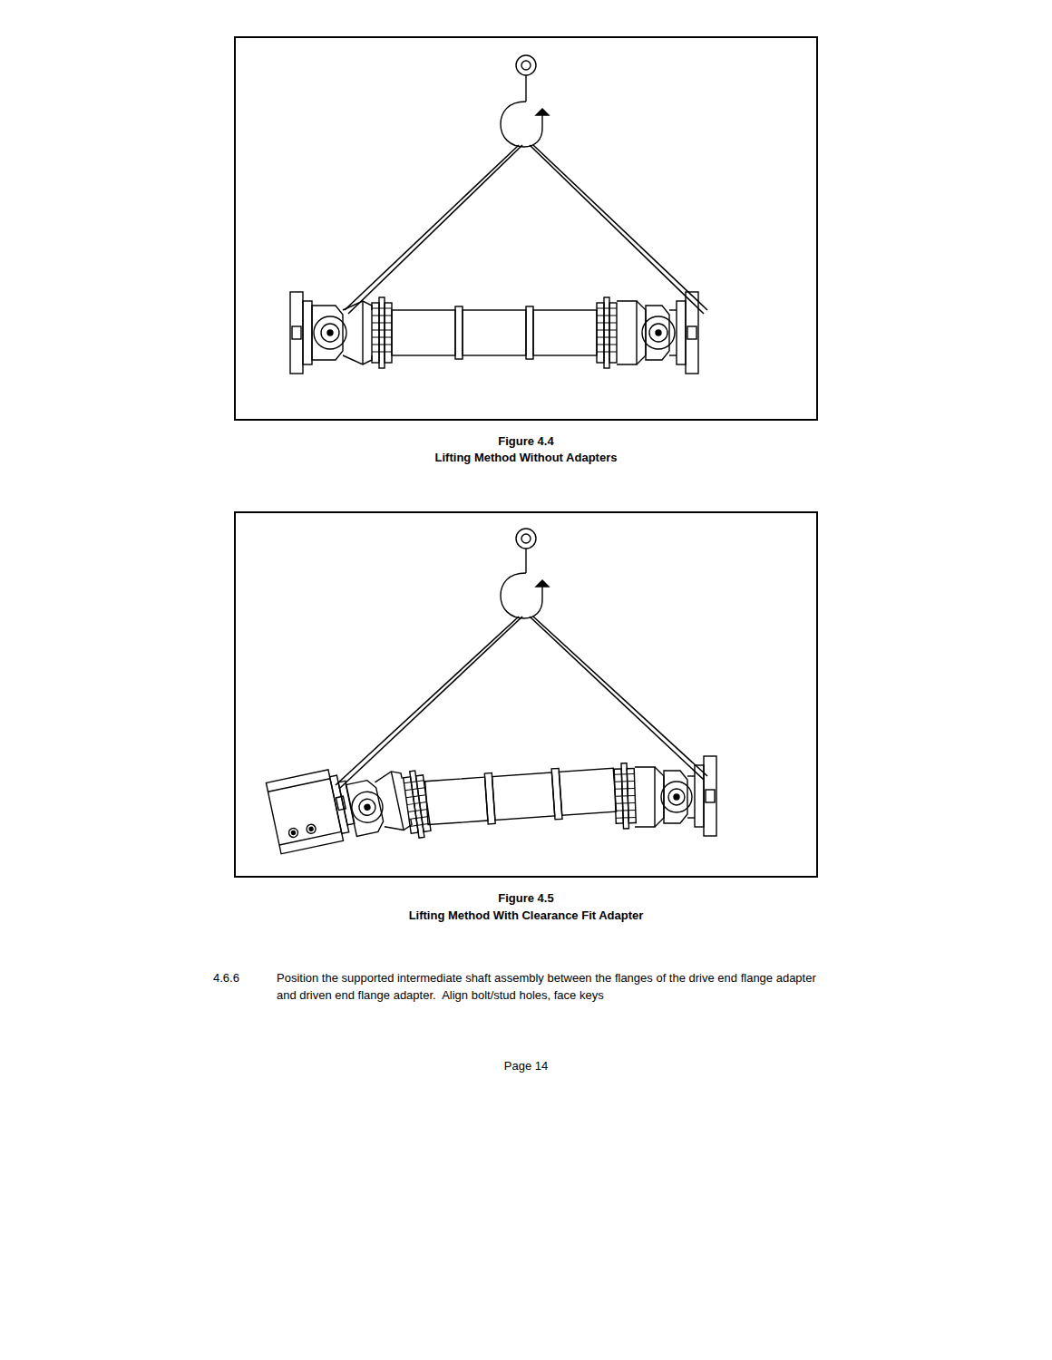Figure 4.4
Lifting Method Without Adapters
Figure 4.5
Lifting Method With Clearance Fit Adapter
4.6.6
Position the supported intermediate shaft assembly between the flanges of the drive end flange adapter and driven end flange adapter. Align bolt/stud holes, face keys
Page 14